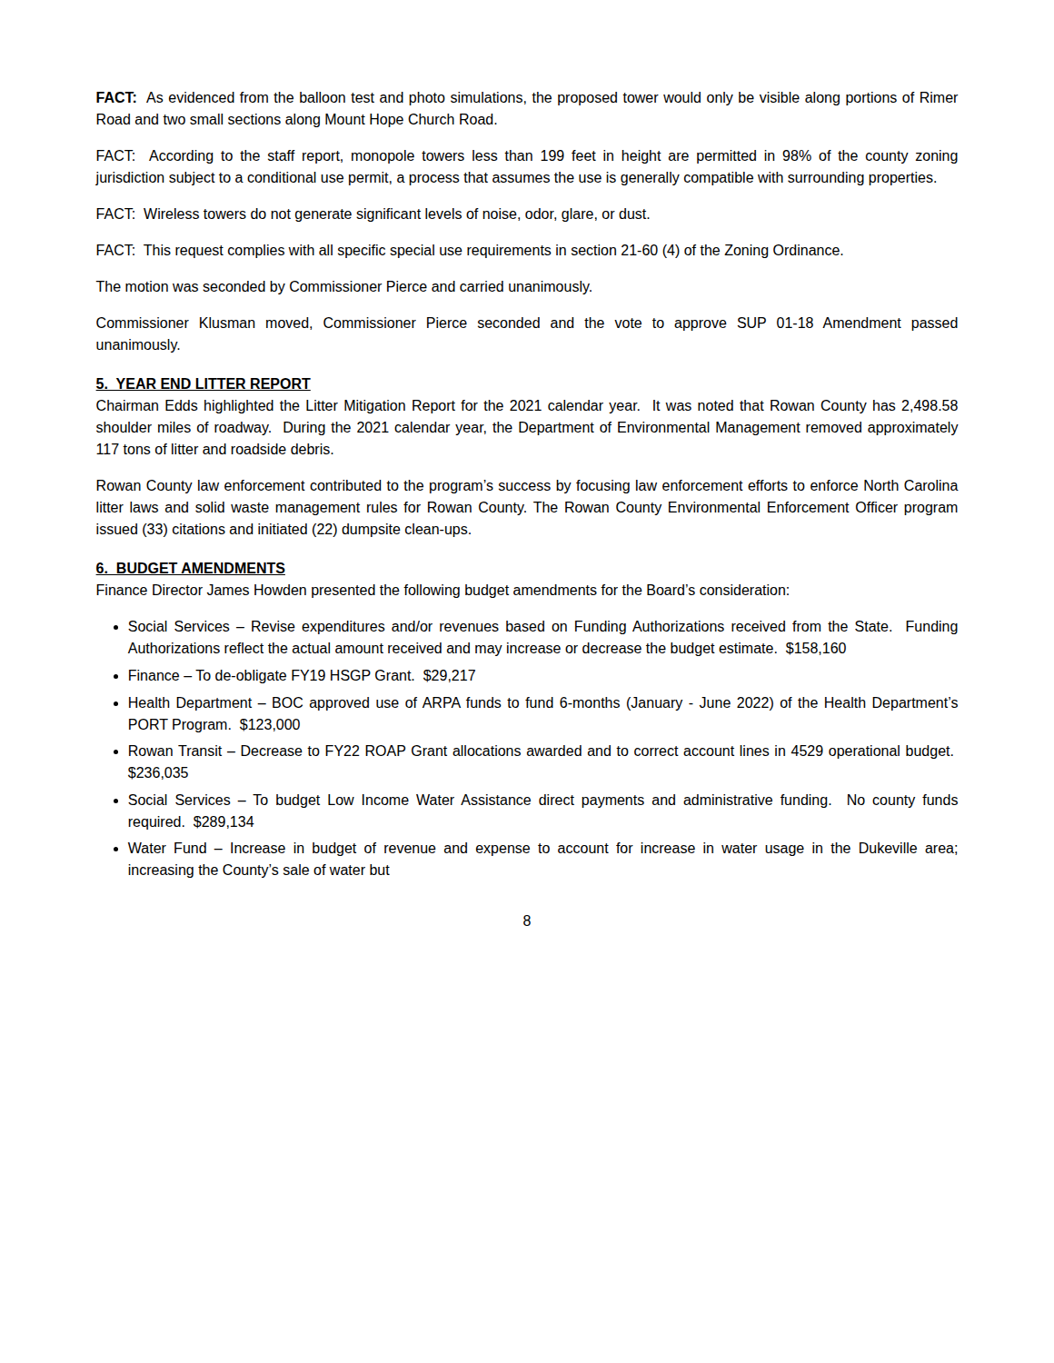FACT: As evidenced from the balloon test and photo simulations, the proposed tower would only be visible along portions of Rimer Road and two small sections along Mount Hope Church Road.
FACT: According to the staff report, monopole towers less than 199 feet in height are permitted in 98% of the county zoning jurisdiction subject to a conditional use permit, a process that assumes the use is generally compatible with surrounding properties.
FACT: Wireless towers do not generate significant levels of noise, odor, glare, or dust.
FACT: This request complies with all specific special use requirements in section 21-60 (4) of the Zoning Ordinance.
The motion was seconded by Commissioner Pierce and carried unanimously.
Commissioner Klusman moved, Commissioner Pierce seconded and the vote to approve SUP 01-18 Amendment passed unanimously.
5. YEAR END LITTER REPORT
Chairman Edds highlighted the Litter Mitigation Report for the 2021 calendar year. It was noted that Rowan County has 2,498.58 shoulder miles of roadway. During the 2021 calendar year, the Department of Environmental Management removed approximately 117 tons of litter and roadside debris.
Rowan County law enforcement contributed to the program’s success by focusing law enforcement efforts to enforce North Carolina litter laws and solid waste management rules for Rowan County. The Rowan County Environmental Enforcement Officer program issued (33) citations and initiated (22) dumpsite clean-ups.
6. BUDGET AMENDMENTS
Finance Director James Howden presented the following budget amendments for the Board’s consideration:
Social Services – Revise expenditures and/or revenues based on Funding Authorizations received from the State. Funding Authorizations reflect the actual amount received and may increase or decrease the budget estimate. $158,160
Finance – To de-obligate FY19 HSGP Grant. $29,217
Health Department – BOC approved use of ARPA funds to fund 6-months (January - June 2022) of the Health Department’s PORT Program. $123,000
Rowan Transit – Decrease to FY22 ROAP Grant allocations awarded and to correct account lines in 4529 operational budget. $236,035
Social Services – To budget Low Income Water Assistance direct payments and administrative funding. No county funds required. $289,134
Water Fund – Increase in budget of revenue and expense to account for increase in water usage in the Dukeville area; increasing the County’s sale of water but
8